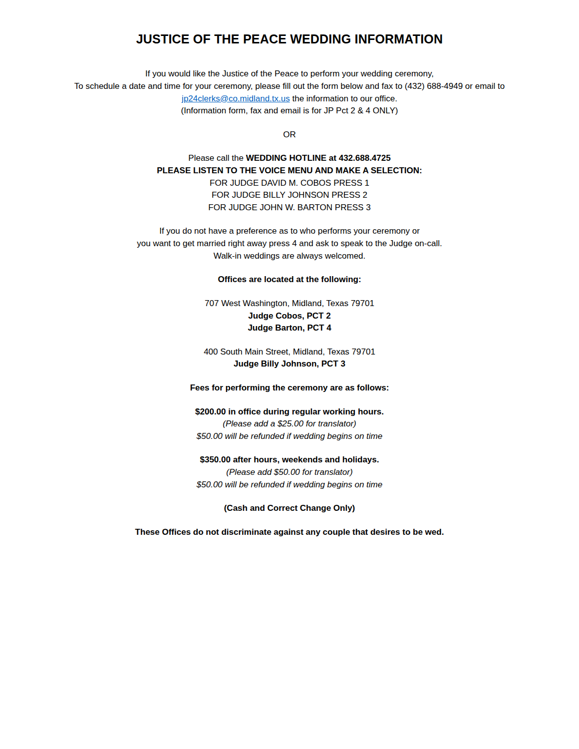JUSTICE OF THE PEACE WEDDING INFORMATION
If you would like the Justice of the Peace to perform your wedding ceremony,
To schedule a date and time for your ceremony, please fill out the form below and fax to (432) 688-4949 or email to jp24clerks@co.midland.tx.us the information to our office.
(Information form, fax and email is for JP Pct 2 & 4 ONLY)
OR
Please call the WEDDING HOTLINE at 432.688.4725
PLEASE LISTEN TO THE VOICE MENU AND MAKE A SELECTION:
FOR JUDGE DAVID M. COBOS PRESS 1
FOR JUDGE BILLY JOHNSON PRESS 2
FOR JUDGE JOHN W. BARTON PRESS 3
If you do not have a preference as to who performs your ceremony or
you want to get married right away press 4 and ask to speak to the Judge on-call.
Walk-in weddings are always welcomed.
Offices are located at the following:
707 West Washington, Midland, Texas 79701
Judge Cobos, PCT 2
Judge Barton, PCT 4
400 South Main Street, Midland, Texas 79701
Judge Billy Johnson, PCT 3
Fees for performing the ceremony are as follows:
$200.00 in office during regular working hours.
(Please add a $25.00 for translator)
$50.00 will be refunded if wedding begins on time
$350.00 after hours, weekends and holidays.
(Please add $50.00 for translator)
$50.00 will be refunded if wedding begins on time
(Cash and Correct Change Only)
These Offices do not discriminate against any couple that desires to be wed.